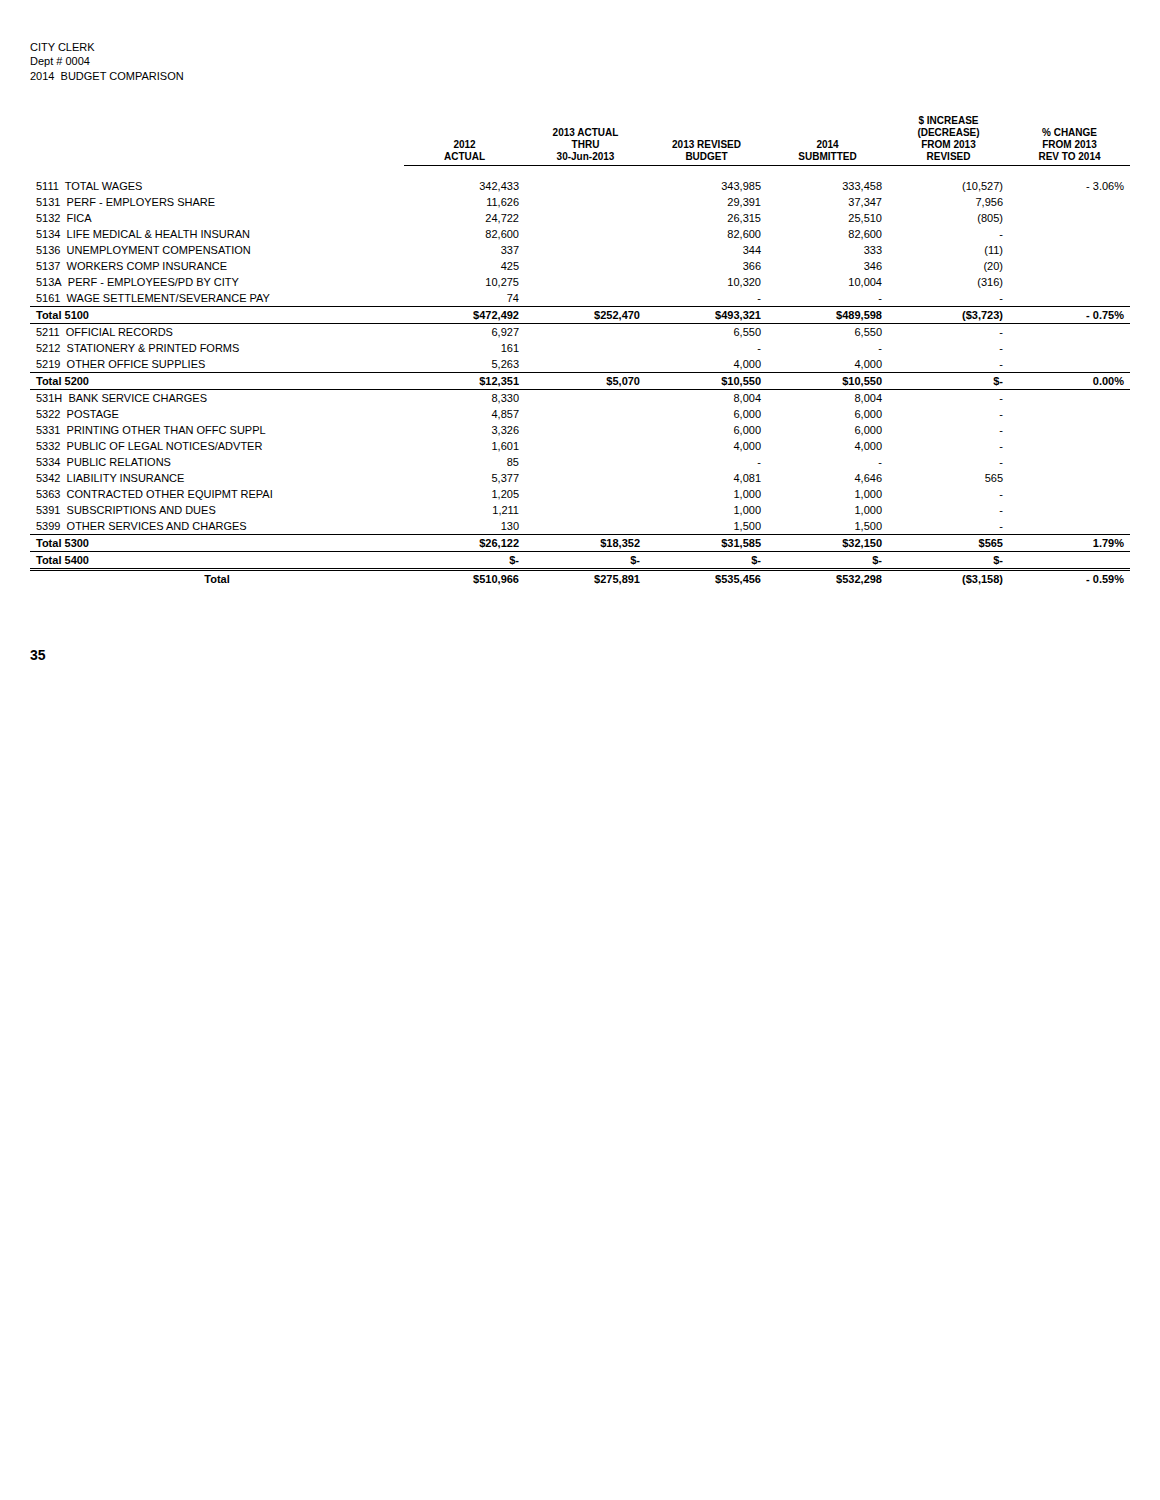CITY CLERK
Dept # 0004
2014 BUDGET COMPARISON
| | 2012 ACTUAL | 2013 ACTUAL THRU 30-Jun-2013 | 2013 REVISED BUDGET | 2014 SUBMITTED | $ INCREASE (DECREASE) FROM 2013 REVISED | % CHANGE FROM 2013 REV TO 2014 |
| --- | --- | --- | --- | --- | --- | --- |
| 5111 TOTAL WAGES | 342,433 | | 343,985 | 333,458 | (10,527) | - 3.06% |
| 5131 PERF - EMPLOYERS SHARE | 11,626 | | 29,391 | 37,347 | 7,956 | |
| 5132 FICA | 24,722 | | 26,315 | 25,510 | (805) | |
| 5134 LIFE MEDICAL & HEALTH INSURAN | 82,600 | | 82,600 | 82,600 | - | |
| 5136 UNEMPLOYMENT COMPENSATION | 337 | | 344 | 333 | (11) | |
| 5137 WORKERS COMP INSURANCE | 425 | | 366 | 346 | (20) | |
| 513A PERF - EMPLOYEES/PD BY CITY | 10,275 | | 10,320 | 10,004 | (316) | |
| 5161 WAGE SETTLEMENT/SEVERANCE PAY | 74 | | - | - | - | |
| Total 5100 | $472,492 | $252,470 | $493,321 | $489,598 | ($3,723) | - 0.75% |
| 5211 OFFICIAL RECORDS | 6,927 | | 6,550 | 6,550 | - | |
| 5212 STATIONERY & PRINTED FORMS | 161 | | - | - | - | |
| 5219 OTHER OFFICE SUPPLIES | 5,263 | | 4,000 | 4,000 | - | |
| Total 5200 | $12,351 | $5,070 | $10,550 | $10,550 | $- | 0.00% |
| 531H BANK SERVICE CHARGES | 8,330 | | 8,004 | 8,004 | - | |
| 5322 POSTAGE | 4,857 | | 6,000 | 6,000 | - | |
| 5331 PRINTING OTHER THAN OFFC SUPPL | 3,326 | | 6,000 | 6,000 | - | |
| 5332 PUBLIC OF LEGAL NOTICES/ADVTER | 1,601 | | 4,000 | 4,000 | - | |
| 5334 PUBLIC RELATIONS | 85 | | - | - | - | |
| 5342 LIABILITY INSURANCE | 5,377 | | 4,081 | 4,646 | 565 | |
| 5363 CONTRACTED OTHER EQUIPMT REPAI | 1,205 | | 1,000 | 1,000 | - | |
| 5391 SUBSCRIPTIONS AND DUES | 1,211 | | 1,000 | 1,000 | - | |
| 5399 OTHER SERVICES AND CHARGES | 130 | | 1,500 | 1,500 | - | |
| Total 5300 | $26,122 | $18,352 | $31,585 | $32,150 | $565 | 1.79% |
| Total 5400 | $- | $- | $- | $- | $- | |
| Total | $510,966 | $275,891 | $535,456 | $532,298 | ($3,158) | - 0.59% |
35